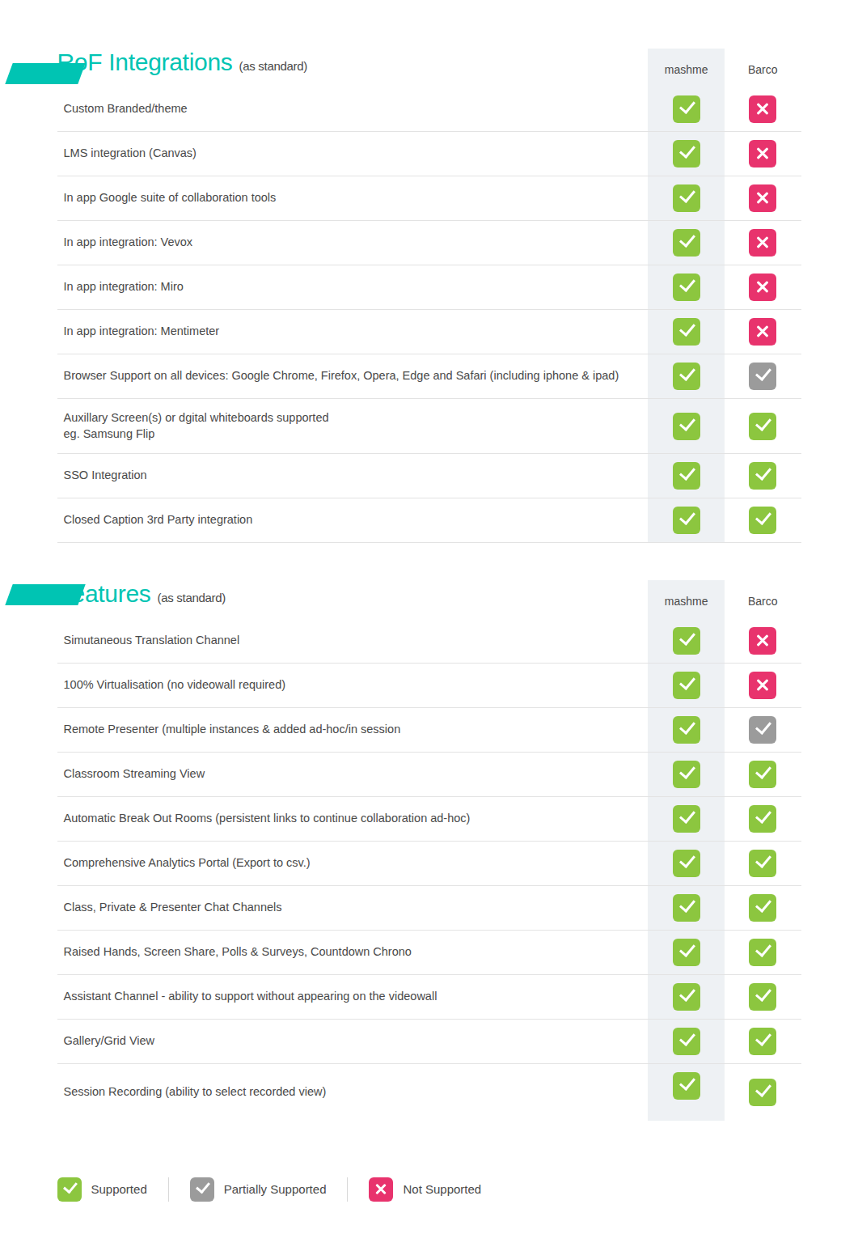| RoF Integrations (as standard) | mashme | Barco |
| --- | --- | --- |
| Custom Branded/theme | | |
| LMS integration (Canvas) | | |
| In app Google suite of collaboration tools | | |
| In app integration: Vevox | | |
| In app integration: Miro | | |
| In app integration: Mentimeter | | |
| Browser Support on all devices: Google Chrome, Firefox, Opera, Edge and Safari (including iphone & ipad) | | |
| Auxillary Screen(s) or dgital whiteboards supported eg. Samsung Flip | | |
| SSO Integration | | |
| Closed Caption 3rd Party integration | | |
| Features (as standard) | mashme | Barco |
| --- | --- | --- |
| Simutaneous Translation Channel | | |
| 100% Virtualisation (no videowall required) | | |
| Remote Presenter (multiple instances & added ad-hoc/in session | | |
| Classroom Streaming View | | |
| Automatic Break Out Rooms (persistent links to continue collaboration ad-hoc) | | |
| Comprehensive Analytics Portal (Export to csv.) | | |
| Class, Private & Presenter Chat Channels | | |
| Raised Hands, Screen Share, Polls & Surveys, Countdown Chrono | | |
| Assistant Channel - ability to support without appearing on the videowall | | |
| Gallery/Grid View | | |
| Session Recording (ability to select recorded view) | | |
Supported
Partially Supported
Not Supported